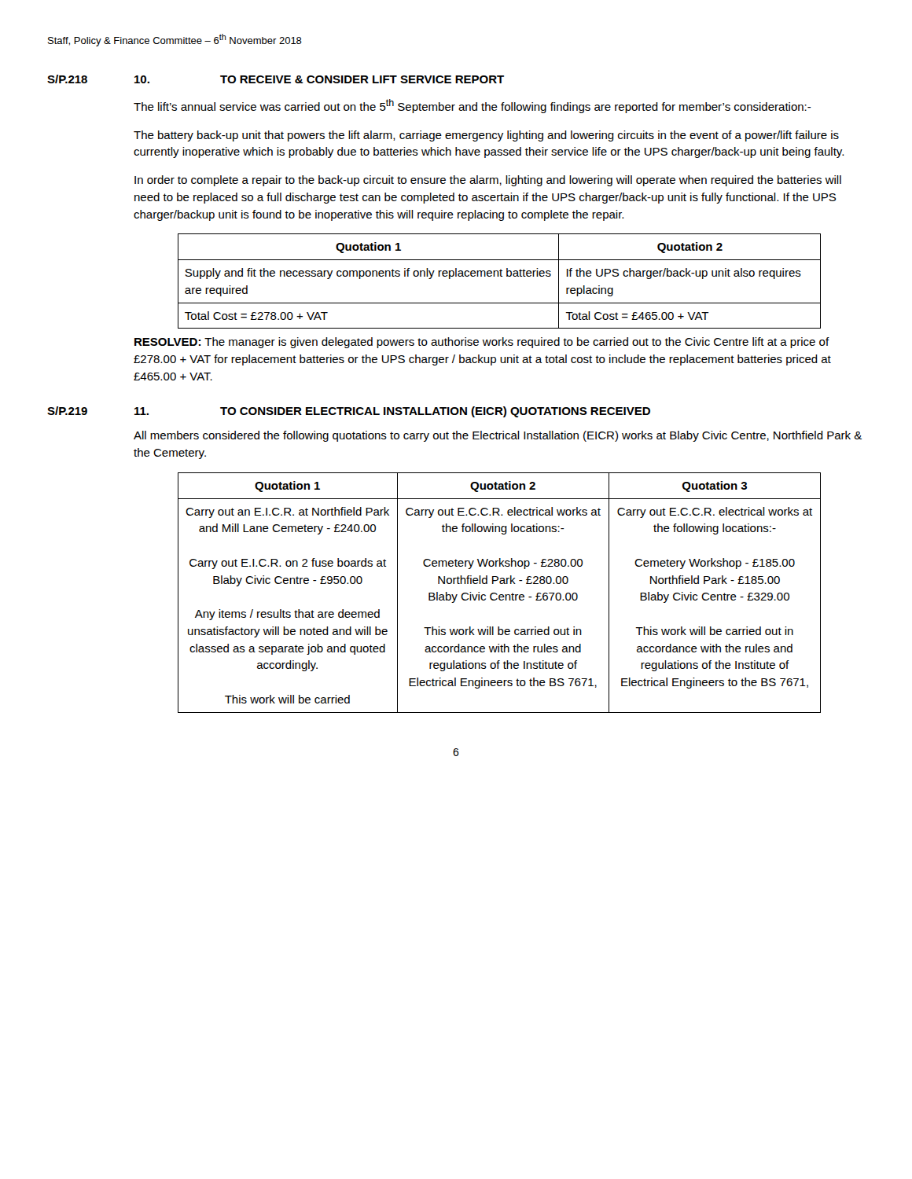Staff, Policy & Finance Committee – 6th November 2018
S/P.218
10.
TO RECEIVE & CONSIDER LIFT SERVICE REPORT
The lift’s annual service was carried out on the 5th September and the following findings are reported for member’s consideration:-
The battery back-up unit that powers the lift alarm, carriage emergency lighting and lowering circuits in the event of a power/lift failure is currently inoperative which is probably due to batteries which have passed their service life or the UPS charger/back-up unit being faulty.
In order to complete a repair to the back-up circuit to ensure the alarm, lighting and lowering will operate when required the batteries will need to be replaced so a full discharge test can be completed to ascertain if the UPS charger/back-up unit is fully functional. If the UPS charger/backup unit is found to be inoperative this will require replacing to complete the repair.
| Quotation 1 | Quotation 2 |
| --- | --- |
| Supply and fit the necessary components if only replacement batteries are required | If the UPS charger/back-up unit also requires replacing |
| Total Cost = £278.00 + VAT | Total Cost = £465.00 + VAT |
RESOLVED: The manager is given delegated powers to authorise works required to be carried out to the Civic Centre lift at a price of £278.00 + VAT for replacement batteries or the UPS charger / backup unit at a total cost to include the replacement batteries priced at £465.00 + VAT.
S/P.219
11.
TO CONSIDER ELECTRICAL INSTALLATION (EICR) QUOTATIONS RECEIVED
All members considered the following quotations to carry out the Electrical Installation (EICR) works at Blaby Civic Centre, Northfield Park & the Cemetery.
| Quotation 1 | Quotation 2 | Quotation 3 |
| --- | --- | --- |
| Carry out an E.I.C.R. at Northfield Park and Mill Lane Cemetery - £240.00 Carry out E.I.C.R. on 2 fuse boards at Blaby Civic Centre - £950.00 Any items / results that are deemed unsatisfactory will be noted and will be classed as a separate job and quoted accordingly. This work will be carried | Carry out E.C.C.R. electrical works at the following locations:- Cemetery Workshop - £280.00 Northfield Park - £280.00 Blaby Civic Centre - £670.00 This work will be carried out in accordance with the rules and regulations of the Institute of Electrical Engineers to the BS 7671, | Carry out E.C.C.R. electrical works at the following locations:- Cemetery Workshop - £185.00 Northfield Park - £185.00 Blaby Civic Centre - £329.00 This work will be carried out in accordance with the rules and regulations of the Institute of Electrical Engineers to the BS 7671, |
6